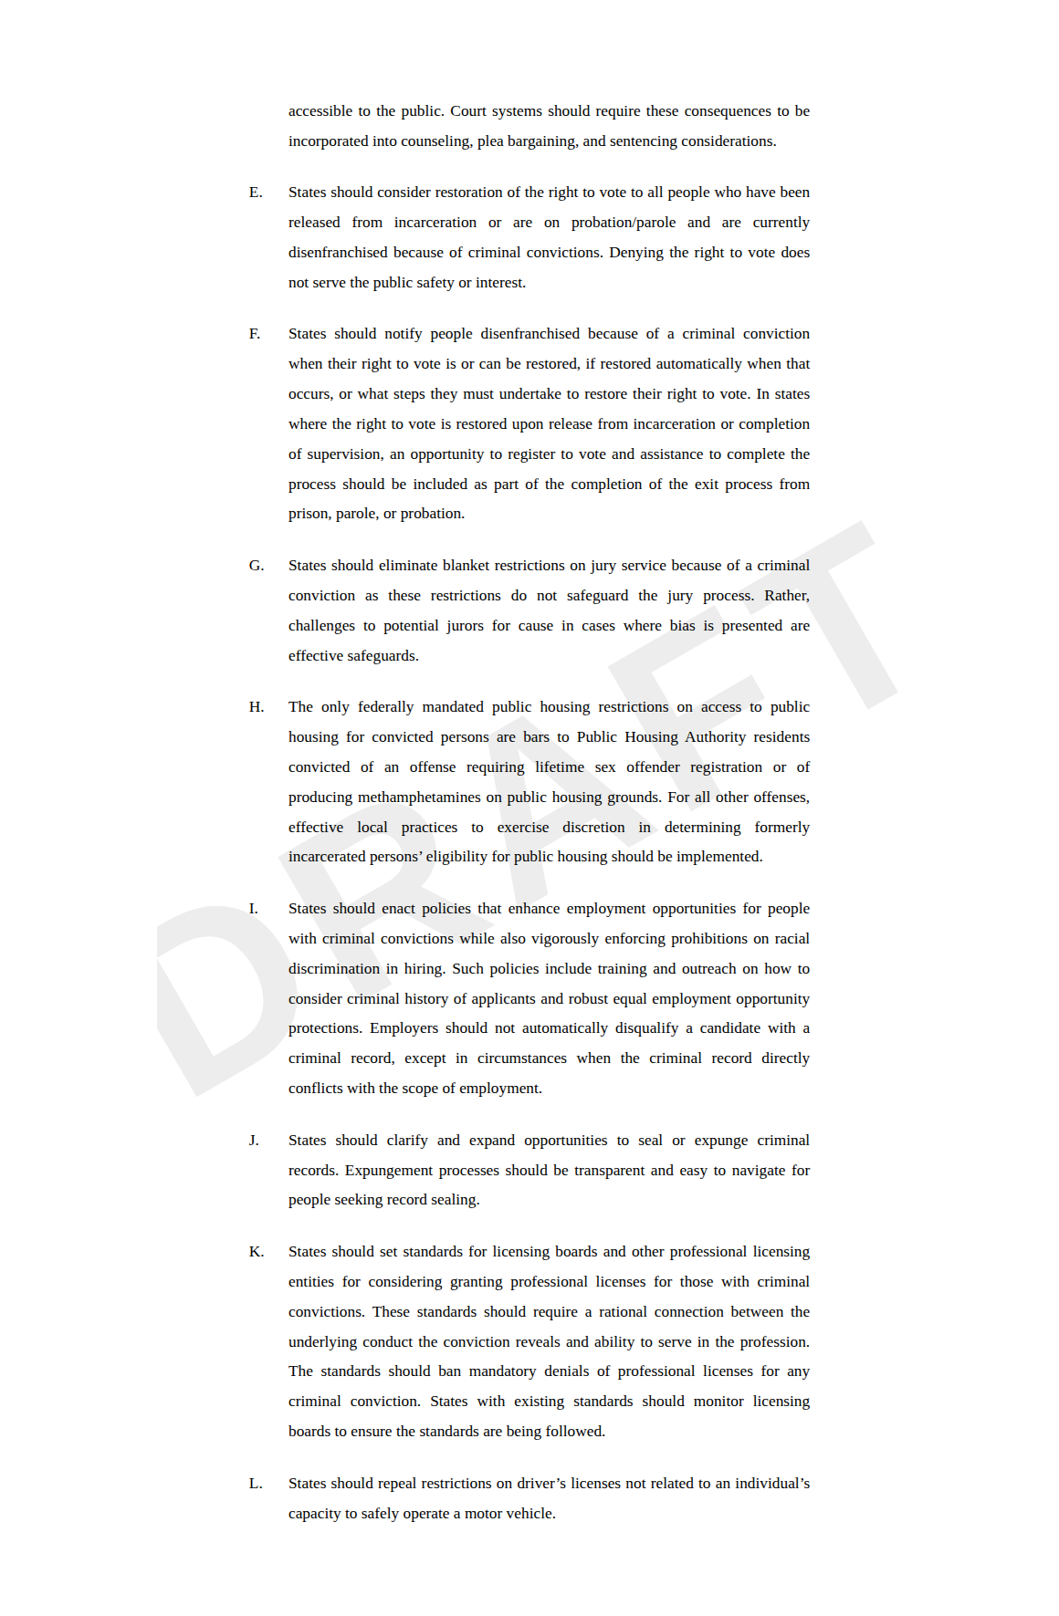DRAFT
accessible to the public. Court systems should require these consequences to be incorporated into counseling, plea bargaining, and sentencing considerations.
E. States should consider restoration of the right to vote to all people who have been released from incarceration or are on probation/parole and are currently disenfranchised because of criminal convictions. Denying the right to vote does not serve the public safety or interest.
F. States should notify people disenfranchised because of a criminal conviction when their right to vote is or can be restored, if restored automatically when that occurs, or what steps they must undertake to restore their right to vote. In states where the right to vote is restored upon release from incarceration or completion of supervision, an opportunity to register to vote and assistance to complete the process should be included as part of the completion of the exit process from prison, parole, or probation.
G. States should eliminate blanket restrictions on jury service because of a criminal conviction as these restrictions do not safeguard the jury process. Rather, challenges to potential jurors for cause in cases where bias is presented are effective safeguards.
H. The only federally mandated public housing restrictions on access to public housing for convicted persons are bars to Public Housing Authority residents convicted of an offense requiring lifetime sex offender registration or of producing methamphetamines on public housing grounds. For all other offenses, effective local practices to exercise discretion in determining formerly incarcerated persons’ eligibility for public housing should be implemented.
I. States should enact policies that enhance employment opportunities for people with criminal convictions while also vigorously enforcing prohibitions on racial discrimination in hiring. Such policies include training and outreach on how to consider criminal history of applicants and robust equal employment opportunity protections. Employers should not automatically disqualify a candidate with a criminal record, except in circumstances when the criminal record directly conflicts with the scope of employment.
J. States should clarify and expand opportunities to seal or expunge criminal records. Expungement processes should be transparent and easy to navigate for people seeking record sealing.
K. States should set standards for licensing boards and other professional licensing entities for considering granting professional licenses for those with criminal convictions. These standards should require a rational connection between the underlying conduct the conviction reveals and ability to serve in the profession. The standards should ban mandatory denials of professional licenses for any criminal conviction. States with existing standards should monitor licensing boards to ensure the standards are being followed.
L. States should repeal restrictions on driver’s licenses not related to an individual’s capacity to safely operate a motor vehicle.